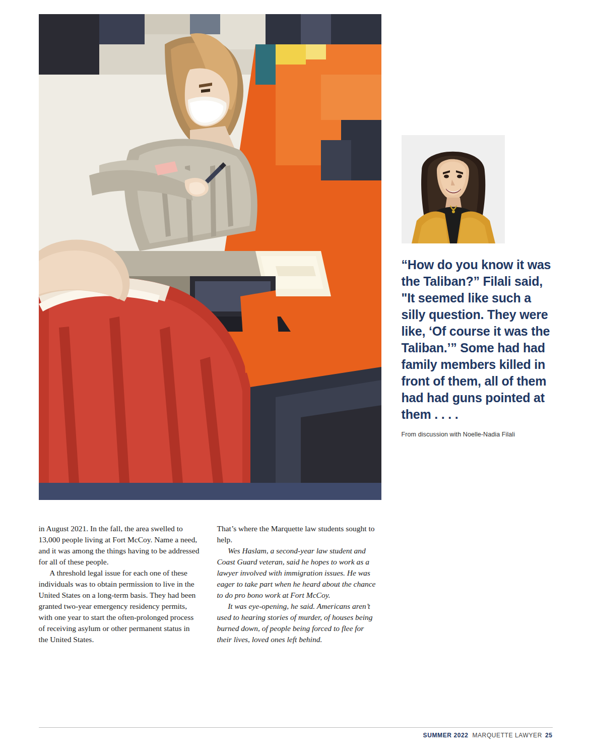“How do you know it was the Taliban?” Filali said, "It seemed like such a silly question. They were like, ‘Of course it was the Taliban.’” Some had had family members killed in front of them, all of them had had guns pointed at them . . . .
From discussion with Noelle-Nadia Filali
in August 2021. In the fall, the area swelled to 13,000 people living at Fort McCoy. Name a need, and it was among the things having to be addressed for all of these people.
A threshold legal issue for each one of these individuals was to obtain permission to live in the United States on a long-term basis. They had been granted two-year emergency residency permits, with one year to start the often-prolonged process of receiving asylum or other permanent status in the United States.
That’s where the Marquette law students sought to help.
Wes Haslam, a second-year law student and Coast Guard veteran, said he hopes to work as a lawyer involved with immigration issues. He was eager to take part when he heard about the chance to do pro bono work at Fort McCoy.
It was eye-opening, he said. Americans aren’t used to hearing stories of murder, of houses being burned down, of people being forced to flee for their lives, loved ones left behind.
SUMMER 2022 MARQUETTE LAWYER 25